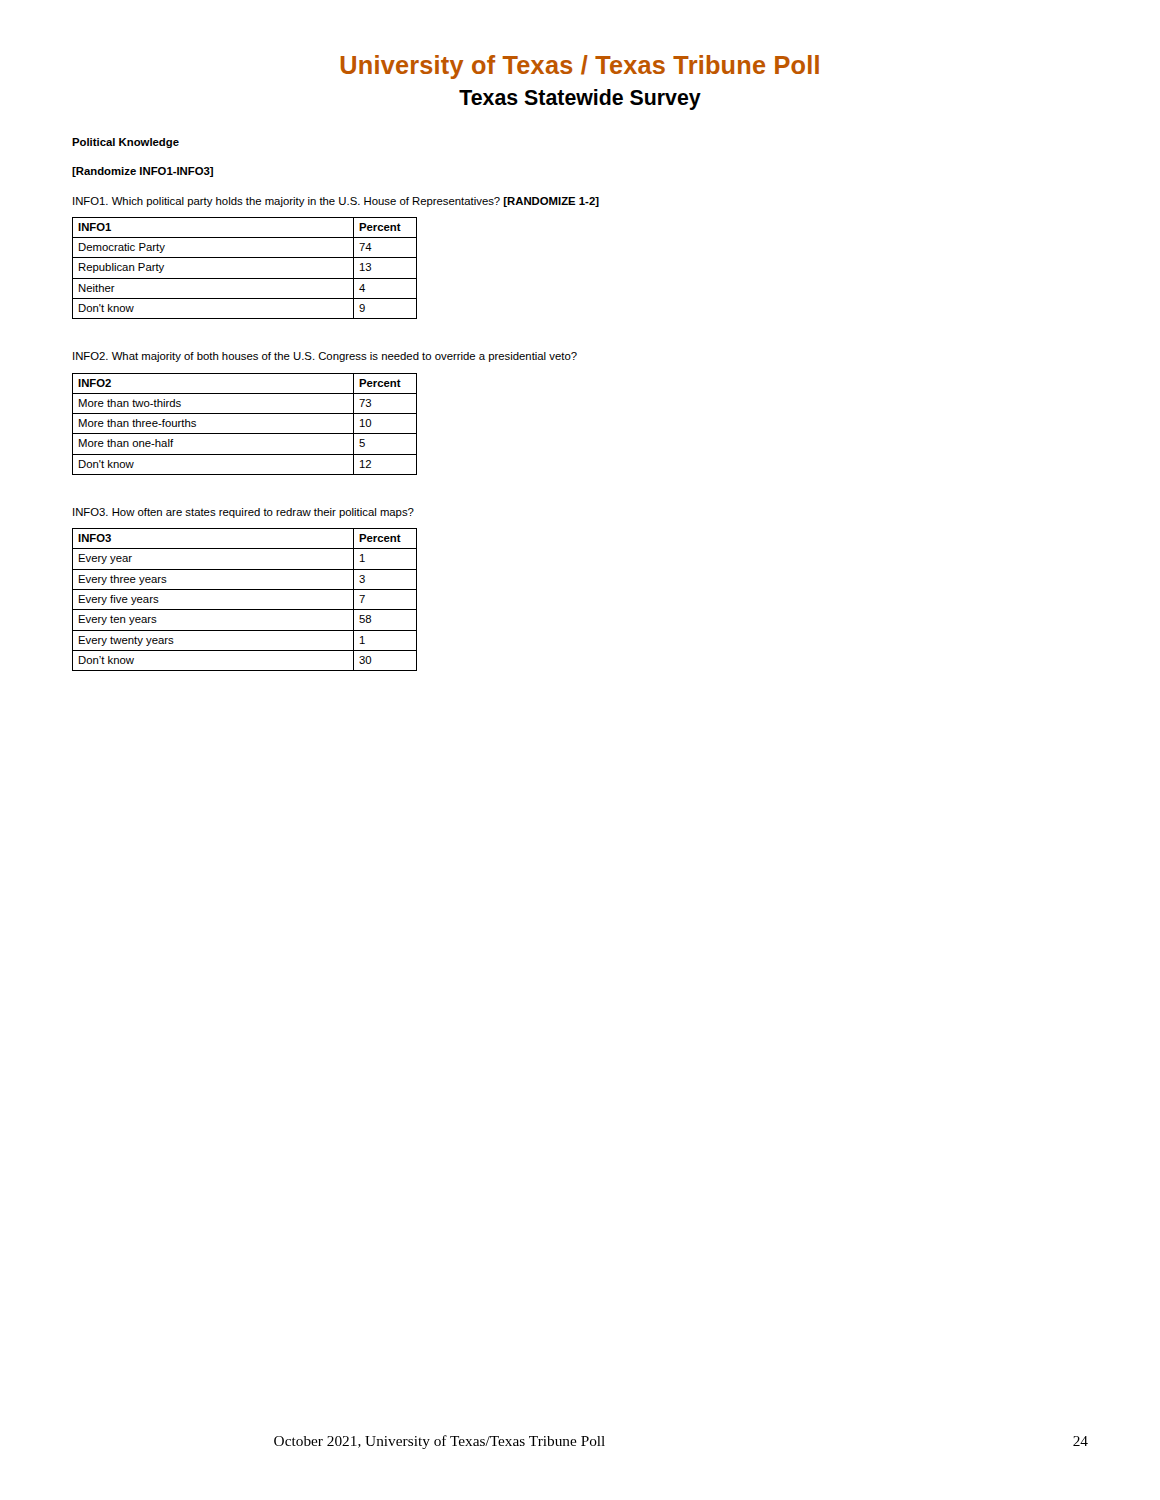University of Texas / Texas Tribune Poll
Texas Statewide Survey
Political Knowledge
[Randomize INFO1-INFO3]
INFO1. Which political party holds the majority in the U.S. House of Representatives? [RANDOMIZE 1-2]
| INFO1 | Percent |
| --- | --- |
| Democratic Party | 74 |
| Republican Party | 13 |
| Neither | 4 |
| Don't know | 9 |
INFO2. What majority of both houses of the U.S. Congress is needed to override a presidential veto?
| INFO2 | Percent |
| --- | --- |
| More than two-thirds | 73 |
| More than three-fourths | 10 |
| More than one-half | 5 |
| Don't know | 12 |
INFO3. How often are states required to redraw their political maps?
| INFO3 | Percent |
| --- | --- |
| Every year | 1 |
| Every three years | 3 |
| Every five years | 7 |
| Every ten years | 58 |
| Every twenty years | 1 |
| Don’t know | 30 |
October 2021, University of Texas/Texas Tribune Poll 24